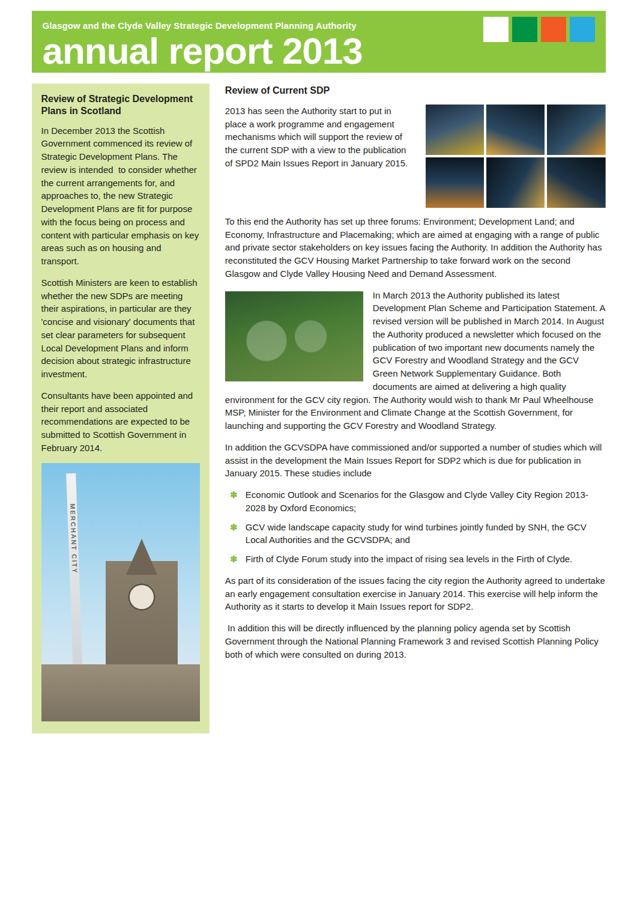Glasgow and the Clyde Valley Strategic Development Planning Authority
annual report 2013
Review of Strategic Development Plans in Scotland
In December 2013 the Scottish Government commenced its review of Strategic Development Plans. The review is intended to consider whether the current arrangements for, and approaches to, the new Strategic Development Plans are fit for purpose with the focus being on process and content with particular emphasis on key areas such as on housing and transport.
Scottish Ministers are keen to establish whether the new SDPs are meeting their aspirations, in particular are they 'concise and visionary' documents that set clear parameters for subsequent Local Development Plans and inform decision about strategic infrastructure investment.
Consultants have been appointed and their report and associated recommendations are expected to be submitted to Scottish Government in February 2014.
Review of Current SDP
2013 has seen the Authority start to put in place a work programme and engagement mechanisms which will support the review of the current SDP with a view to the publication of SPD2 Main Issues Report in January 2015.
To this end the Authority has set up three forums: Environment; Development Land; and Economy, Infrastructure and Placemaking; which are aimed at engaging with a range of public and private sector stakeholders on key issues facing the Authority. In addition the Authority has reconstituted the GCV Housing Market Partnership to take forward work on the second Glasgow and Clyde Valley Housing Need and Demand Assessment.
In March 2013 the Authority published its latest Development Plan Scheme and Participation Statement. A revised version will be published in March 2014. In August the Authority produced a newsletter which focused on the publication of two important new documents namely the GCV Forestry and Woodland Strategy and the GCV Green Network Supplementary Guidance. Both documents are aimed at delivering a high quality environment for the GCV city region. The Authority would wish to thank Mr Paul Wheelhouse MSP, Minister for the Environment and Climate Change at the Scottish Government, for launching and supporting the GCV Forestry and Woodland Strategy.
In addition the GCVSDPA have commissioned and/or supported a number of studies which will assist in the development the Main Issues Report for SDP2 which is due for publication in January 2015. These studies include
Economic Outlook and Scenarios for the Glasgow and Clyde Valley City Region 2013-2028 by Oxford Economics;
GCV wide landscape capacity study for wind turbines jointly funded by SNH, the GCV Local Authorities and the GCVSDPA; and
Firth of Clyde Forum study into the impact of rising sea levels in the Firth of Clyde.
As part of its consideration of the issues facing the city region the Authority agreed to undertake an early engagement consultation exercise in January 2014. This exercise will help inform the Authority as it starts to develop it Main Issues report for SDP2.
In addition this will be directly influenced by the planning policy agenda set by Scottish Government through the National Planning Framework 3 and revised Scottish Planning Policy both of which were consulted on during 2013.